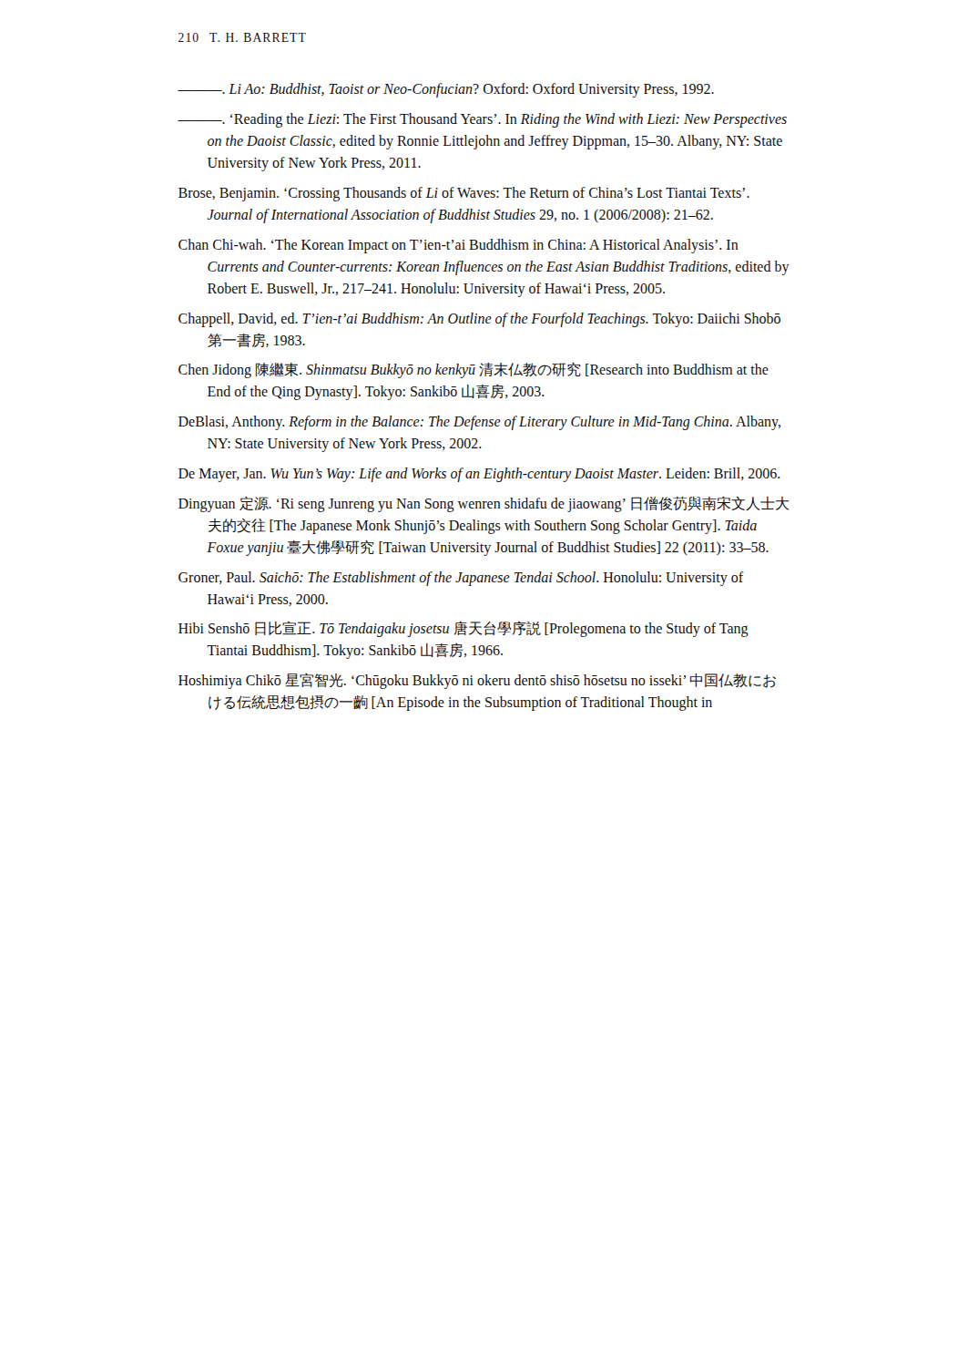210 T. H. Barrett
———. Li Ao: Buddhist, Taoist or Neo-Confucian? Oxford: Oxford University Press, 1992.
———. ‘Reading the Liezi: The First Thousand Years’. In Riding the Wind with Liezi: New Perspectives on the Daoist Classic, edited by Ronnie Littlejohn and Jeffrey Dippman, 15–30. Albany, NY: State University of New York Press, 2011.
Brose, Benjamin. ‘Crossing Thousands of Li of Waves: The Return of China’s Lost Tiantai Texts’. Journal of International Association of Buddhist Studies 29, no. 1 (2006/2008): 21–62.
Chan Chi-wah. ‘The Korean Impact on T’ien-t’ai Buddhism in China: A Historical Analysis’. In Currents and Counter-currents: Korean Influences on the East Asian Buddhist Traditions, edited by Robert E. Buswell, Jr., 217–241. Honolulu: University of Hawai‘i Press, 2005.
Chappell, David, ed. T’ien-t’ai Buddhism: An Outline of the Fourfold Teachings. Tokyo: Daiichi Shobō 第一書房, 1983.
Chen Jidong 陳繼東. Shinmatsu Bukkyō no kenkyū 清末仏教の研究 [Research into Buddhism at the End of the Qing Dynasty]. Tokyo: Sankibō 山喜房, 2003.
DeBlasi, Anthony. Reform in the Balance: The Defense of Literary Culture in Mid-Tang China. Albany, NY: State University of New York Press, 2002.
De Mayer, Jan. Wu Yun’s Way: Life and Works of an Eighth-century Daoist Master. Leiden: Brill, 2006.
Dingyuan 定源. ‘Ri seng Junreng yu Nan Song wenren shidafu de jiaowang’ 日僧俊芿與南宋文人士大夫的交往 [The Japanese Monk Shunjō’s Dealings with Southern Song Scholar Gentry]. Taida Foxue yanjiu 臺大佛學研究 [Taiwan University Journal of Buddhist Studies] 22 (2011): 33–58.
Groner, Paul. Saichō: The Establishment of the Japanese Tendai School. Honolulu: University of Hawai‘i Press, 2000.
Hibi Senshō 日比宣正. Tō Tendaigaku josetsu 唐天台學序説 [Prolegomena to the Study of Tang Tiantai Buddhism]. Tokyo: Sankibō 山喜房, 1966.
Hoshimiya Chikō 星宮智光. ‘Chūgoku Bukkyō ni okeru dentō shisō hōsetsu no isseki’ 中国仏教における伝統思想包摂の一齣 [An Episode in the Subsumption of Traditional Thought in